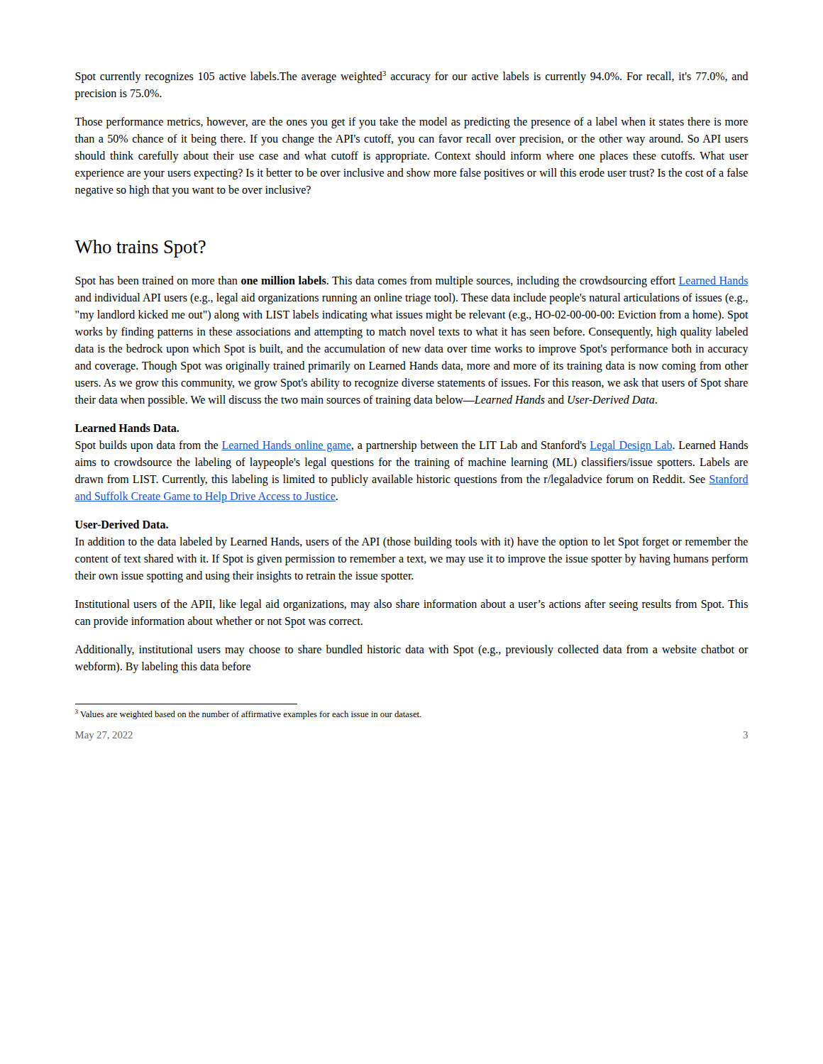Spot currently recognizes 105 active labels.The average weighted3 accuracy for our active labels is currently 94.0%. For recall, it's 77.0%, and precision is 75.0%.
Those performance metrics, however, are the ones you get if you take the model as predicting the presence of a label when it states there is more than a 50% chance of it being there. If you change the API's cutoff, you can favor recall over precision, or the other way around. So API users should think carefully about their use case and what cutoff is appropriate. Context should inform where one places these cutoffs. What user experience are your users expecting? Is it better to be over inclusive and show more false positives or will this erode user trust? Is the cost of a false negative so high that you want to be over inclusive?
Who trains Spot?
Spot has been trained on more than one million labels. This data comes from multiple sources, including the crowdsourcing effort Learned Hands and individual API users (e.g., legal aid organizations running an online triage tool). These data include people's natural articulations of issues (e.g., "my landlord kicked me out") along with LIST labels indicating what issues might be relevant (e.g., HO-02-00-00-00: Eviction from a home). Spot works by finding patterns in these associations and attempting to match novel texts to what it has seen before. Consequently, high quality labeled data is the bedrock upon which Spot is built, and the accumulation of new data over time works to improve Spot's performance both in accuracy and coverage. Though Spot was originally trained primarily on Learned Hands data, more and more of its training data is now coming from other users. As we grow this community, we grow Spot's ability to recognize diverse statements of issues. For this reason, we ask that users of Spot share their data when possible. We will discuss the two main sources of training data below—Learned Hands and User-Derived Data.
Learned Hands Data.
Spot builds upon data from the Learned Hands online game, a partnership between the LIT Lab and Stanford's Legal Design Lab. Learned Hands aims to crowdsource the labeling of laypeople's legal questions for the training of machine learning (ML) classifiers/issue spotters. Labels are drawn from LIST. Currently, this labeling is limited to publicly available historic questions from the r/legaladvice forum on Reddit. See Stanford and Suffolk Create Game to Help Drive Access to Justice.
User-Derived Data.
In addition to the data labeled by Learned Hands, users of the API (those building tools with it) have the option to let Spot forget or remember the content of text shared with it. If Spot is given permission to remember a text, we may use it to improve the issue spotter by having humans perform their own issue spotting and using their insights to retrain the issue spotter.
Institutional users of the APII, like legal aid organizations, may also share information about a user’s actions after seeing results from Spot. This can provide information about whether or not Spot was correct.
Additionally, institutional users may choose to share bundled historic data with Spot (e.g., previously collected data from a website chatbot or webform). By labeling this data before
3 Values are weighted based on the number of affirmative examples for each issue in our dataset.
May 27, 2022 3